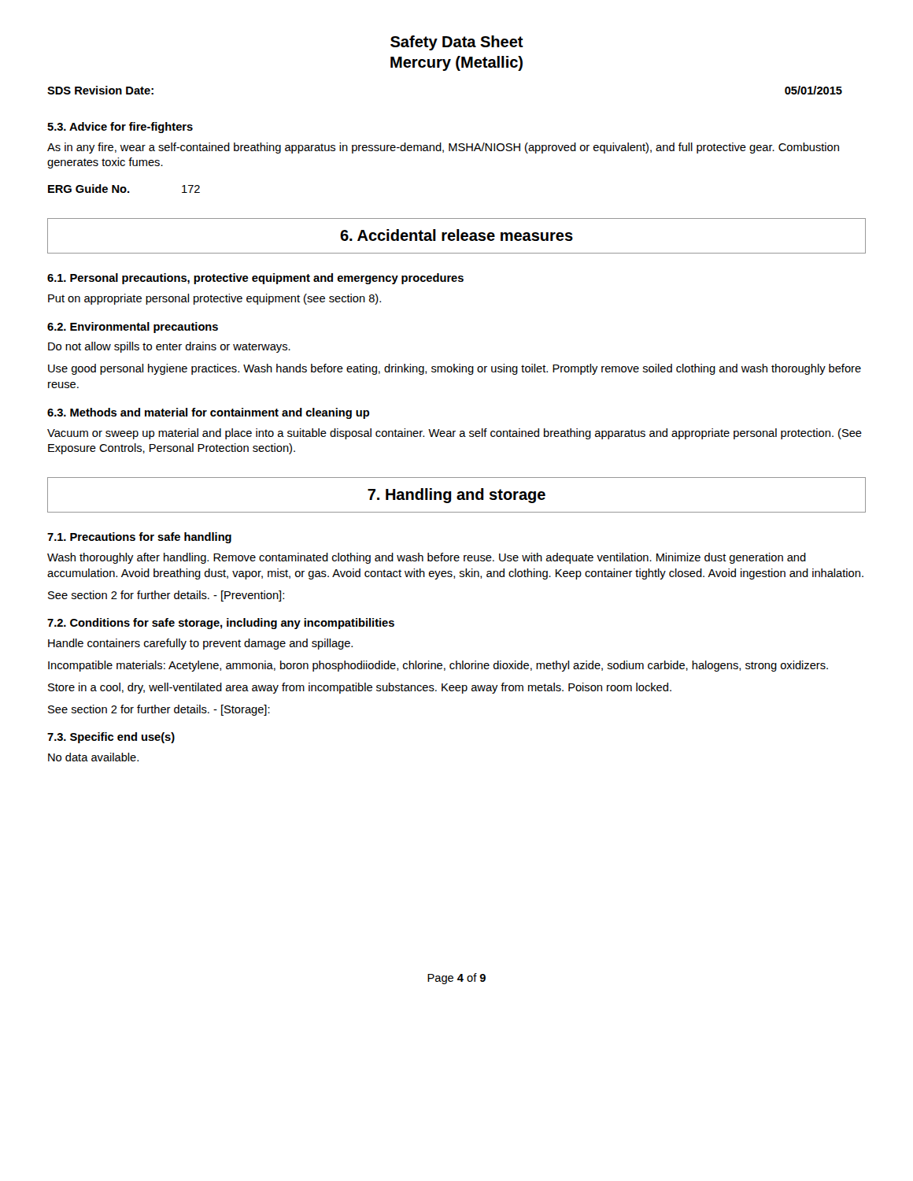Safety Data Sheet
Mercury (Metallic)
SDS Revision Date: 05/01/2015
5.3. Advice for fire-fighters
As in any fire, wear a self-contained breathing apparatus in pressure-demand, MSHA/NIOSH (approved or equivalent), and full protective gear. Combustion generates toxic fumes.
ERG Guide No. 172
6. Accidental release measures
6.1. Personal precautions, protective equipment and emergency procedures
Put on appropriate personal protective equipment (see section 8).
6.2. Environmental precautions
Do not allow spills to enter drains or waterways.
Use good personal hygiene practices. Wash hands before eating, drinking, smoking or using toilet. Promptly remove soiled clothing and wash thoroughly before reuse.
6.3. Methods and material for containment and cleaning up
Vacuum or sweep up material and place into a suitable disposal container. Wear a self contained breathing apparatus and appropriate personal protection. (See Exposure Controls, Personal Protection section).
7. Handling and storage
7.1. Precautions for safe handling
Wash thoroughly after handling. Remove contaminated clothing and wash before reuse. Use with adequate ventilation. Minimize dust generation and accumulation. Avoid breathing dust, vapor, mist, or gas. Avoid contact with eyes, skin, and clothing. Keep container tightly closed. Avoid ingestion and inhalation.
See section 2 for further details. - [Prevention]:
7.2. Conditions for safe storage, including any incompatibilities
Handle containers carefully to prevent damage and spillage.
Incompatible materials: Acetylene, ammonia, boron phosphodiiodide, chlorine, chlorine dioxide, methyl azide, sodium carbide, halogens, strong oxidizers.
Store in a cool, dry, well-ventilated area away from incompatible substances. Keep away from metals. Poison room locked.
See section 2 for further details. - [Storage]:
7.3. Specific end use(s)
No data available.
Page 4 of 9